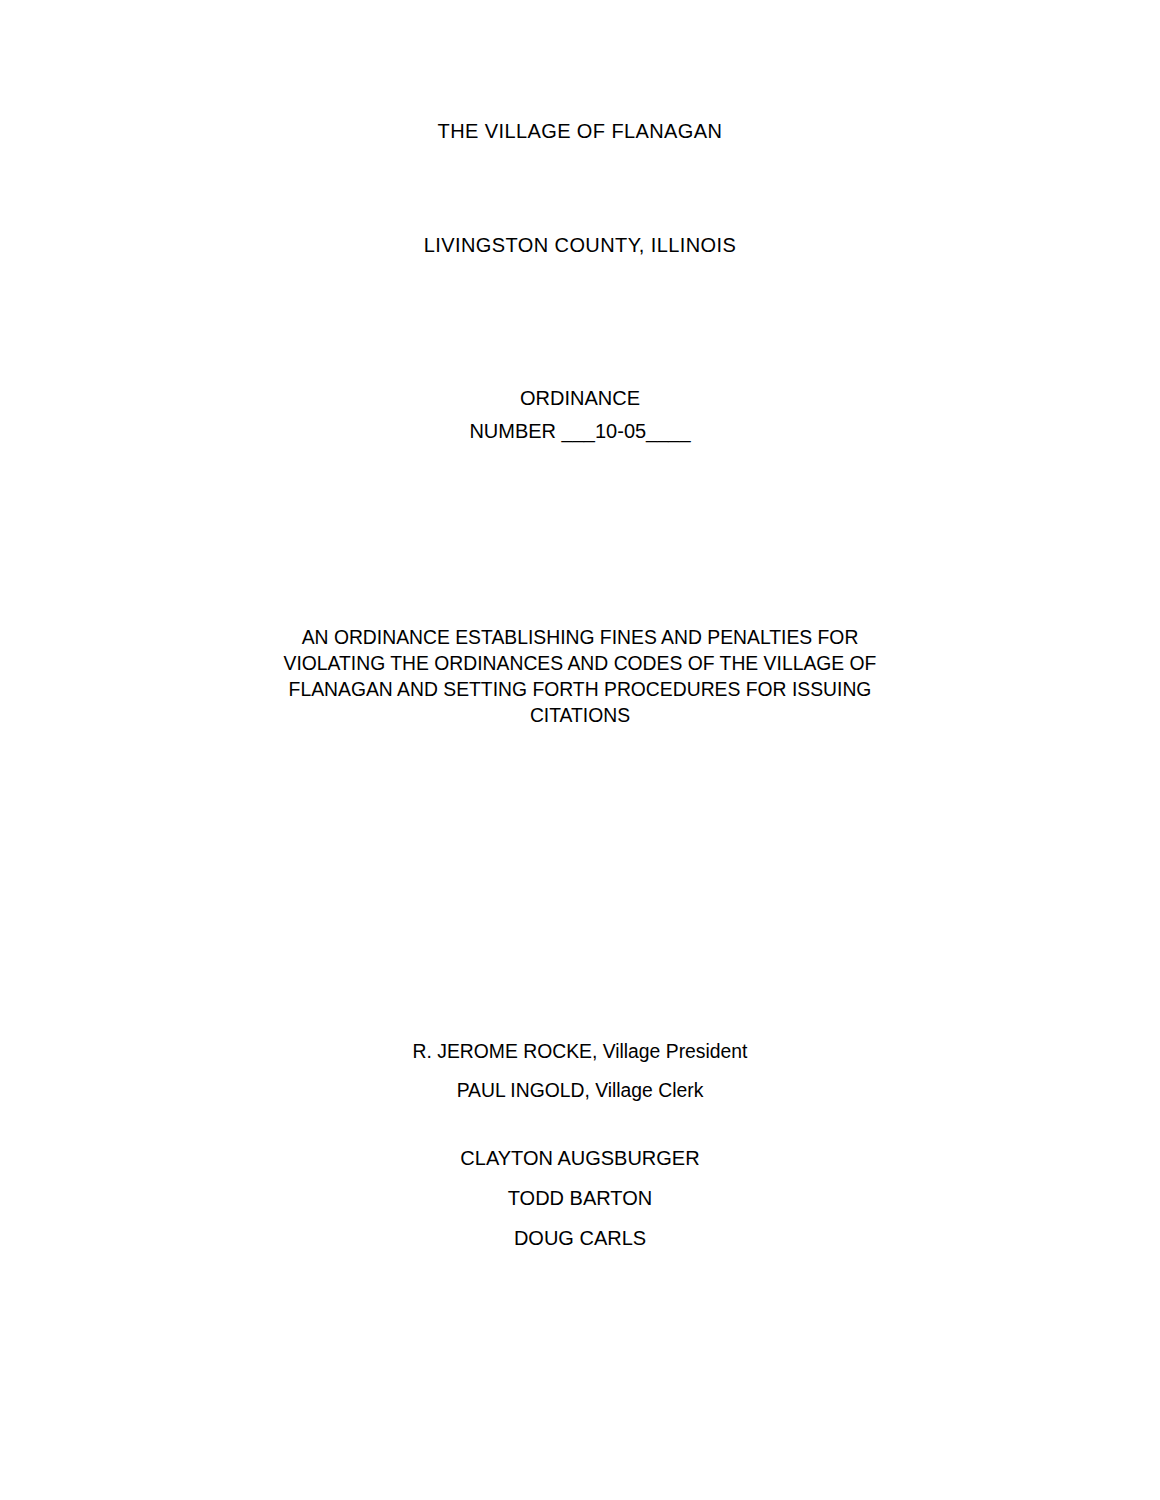THE VILLAGE OF FLANAGAN
LIVINGSTON COUNTY, ILLINOIS
ORDINANCE
NUMBER ___10-05____
AN ORDINANCE ESTABLISHING FINES AND PENALTIES FOR VIOLATING THE ORDINANCES AND CODES OF THE VILLAGE OF FLANAGAN AND SETTING FORTH PROCEDURES FOR ISSUING CITATIONS
R. JEROME ROCKE, Village President
PAUL INGOLD, Village Clerk
CLAYTON AUGSBURGER
TODD BARTON
DOUG CARLS